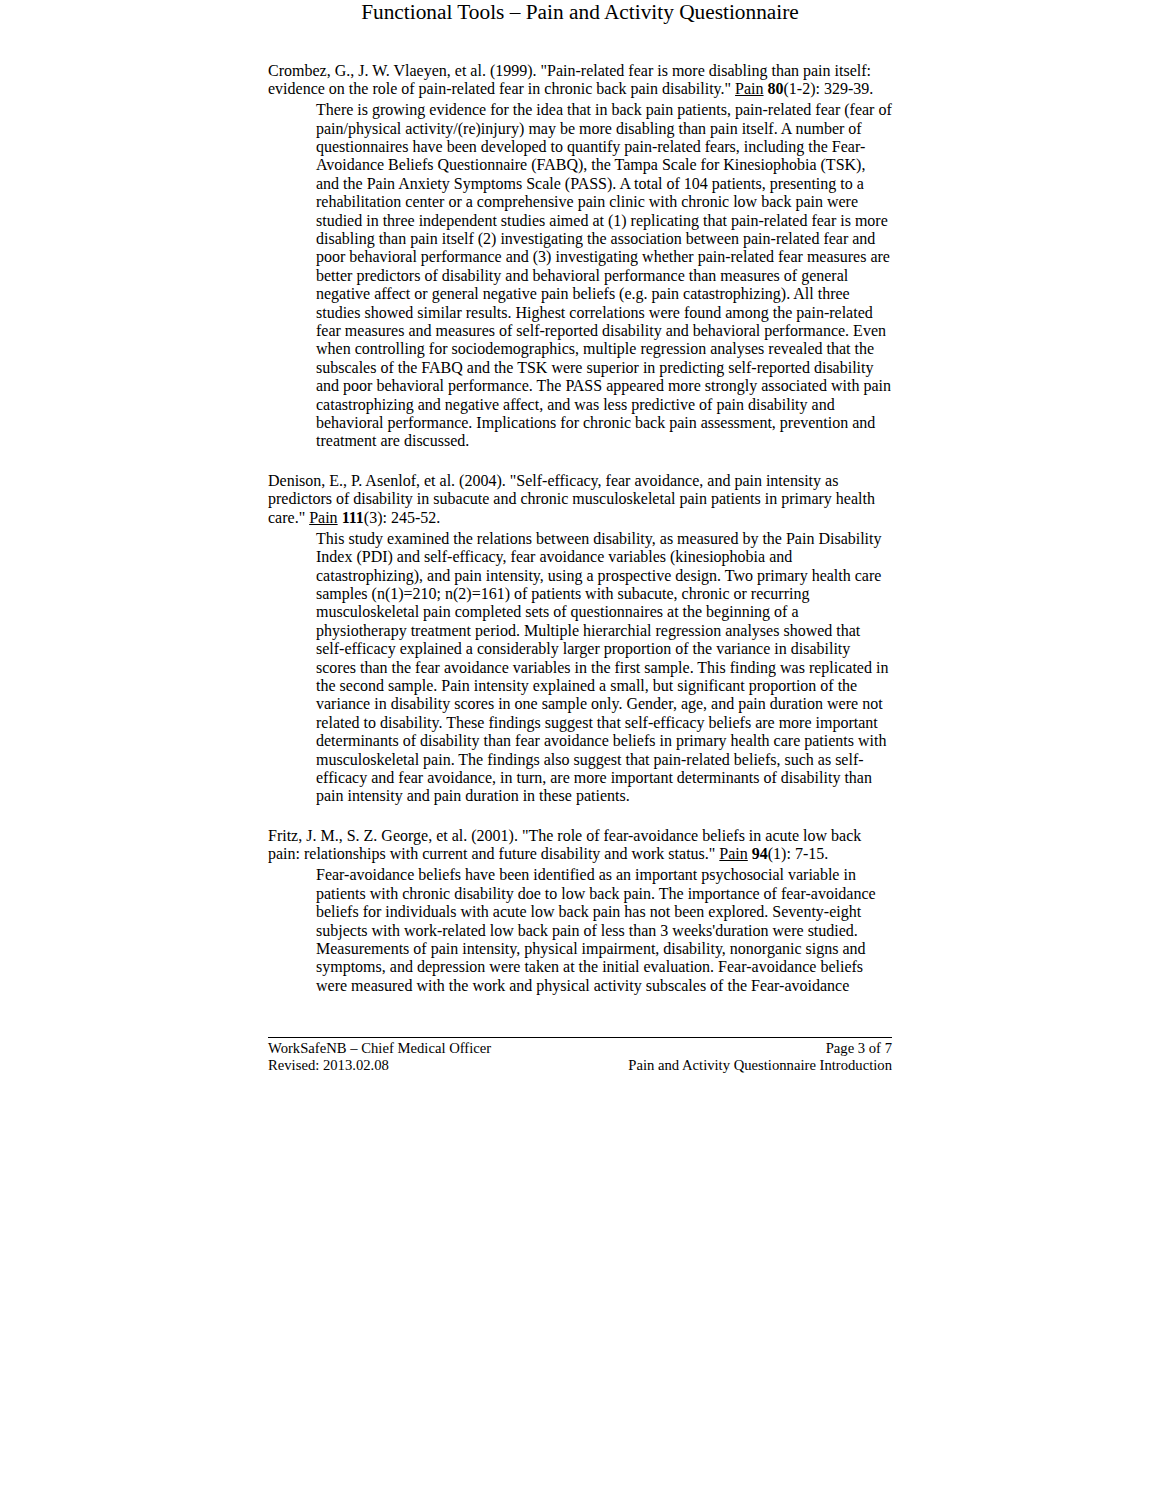Functional Tools – Pain and Activity Questionnaire
Crombez, G., J. W. Vlaeyen, et al. (1999). "Pain-related fear is more disabling than pain itself: evidence on the role of pain-related fear in chronic back pain disability." Pain 80(1-2): 329-39.
There is growing evidence for the idea that in back pain patients, pain-related fear (fear of pain/physical activity/(re)injury) may be more disabling than pain itself. A number of questionnaires have been developed to quantify pain-related fears, including the Fear-Avoidance Beliefs Questionnaire (FABQ), the Tampa Scale for Kinesiophobia (TSK), and the Pain Anxiety Symptoms Scale (PASS). A total of 104 patients, presenting to a rehabilitation center or a comprehensive pain clinic with chronic low back pain were studied in three independent studies aimed at (1) replicating that pain-related fear is more disabling than pain itself (2) investigating the association between pain-related fear and poor behavioral performance and (3) investigating whether pain-related fear measures are better predictors of disability and behavioral performance than measures of general negative affect or general negative pain beliefs (e.g. pain catastrophizing). All three studies showed similar results. Highest correlations were found among the pain-related fear measures and measures of self-reported disability and behavioral performance. Even when controlling for sociodemographics, multiple regression analyses revealed that the subscales of the FABQ and the TSK were superior in predicting self-reported disability and poor behavioral performance. The PASS appeared more strongly associated with pain catastrophizing and negative affect, and was less predictive of pain disability and behavioral performance. Implications for chronic back pain assessment, prevention and treatment are discussed.
Denison, E., P. Asenlof, et al. (2004). "Self-efficacy, fear avoidance, and pain intensity as predictors of disability in subacute and chronic musculoskeletal pain patients in primary health care." Pain 111(3): 245-52.
This study examined the relations between disability, as measured by the Pain Disability Index (PDI) and self-efficacy, fear avoidance variables (kinesiophobia and catastrophizing), and pain intensity, using a prospective design. Two primary health care samples (n(1)=210; n(2)=161) of patients with subacute, chronic or recurring musculoskeletal pain completed sets of questionnaires at the beginning of a physiotherapy treatment period. Multiple hierarchial regression analyses showed that self-efficacy explained a considerably larger proportion of the variance in disability scores than the fear avoidance variables in the first sample. This finding was replicated in the second sample. Pain intensity explained a small, but significant proportion of the variance in disability scores in one sample only. Gender, age, and pain duration were not related to disability. These findings suggest that self-efficacy beliefs are more important determinants of disability than fear avoidance beliefs in primary health care patients with musculoskeletal pain. The findings also suggest that pain-related beliefs, such as self-efficacy and fear avoidance, in turn, are more important determinants of disability than pain intensity and pain duration in these patients.
Fritz, J. M., S. Z. George, et al. (2001). "The role of fear-avoidance beliefs in acute low back pain: relationships with current and future disability and work status." Pain 94(1): 7-15.
Fear-avoidance beliefs have been identified as an important psychosocial variable in patients with chronic disability doe to low back pain. The importance of fear-avoidance beliefs for individuals with acute low back pain has not been explored. Seventy-eight subjects with work-related low back pain of less than 3 weeks'duration were studied. Measurements of pain intensity, physical impairment, disability, nonorganic signs and symptoms, and depression were taken at the initial evaluation. Fear-avoidance beliefs were measured with the work and physical activity subscales of the Fear-avoidance
WorkSafeNB – Chief Medical Officer Page 3 of 7
Revised: 2013.02.08 Pain and Activity Questionnaire Introduction